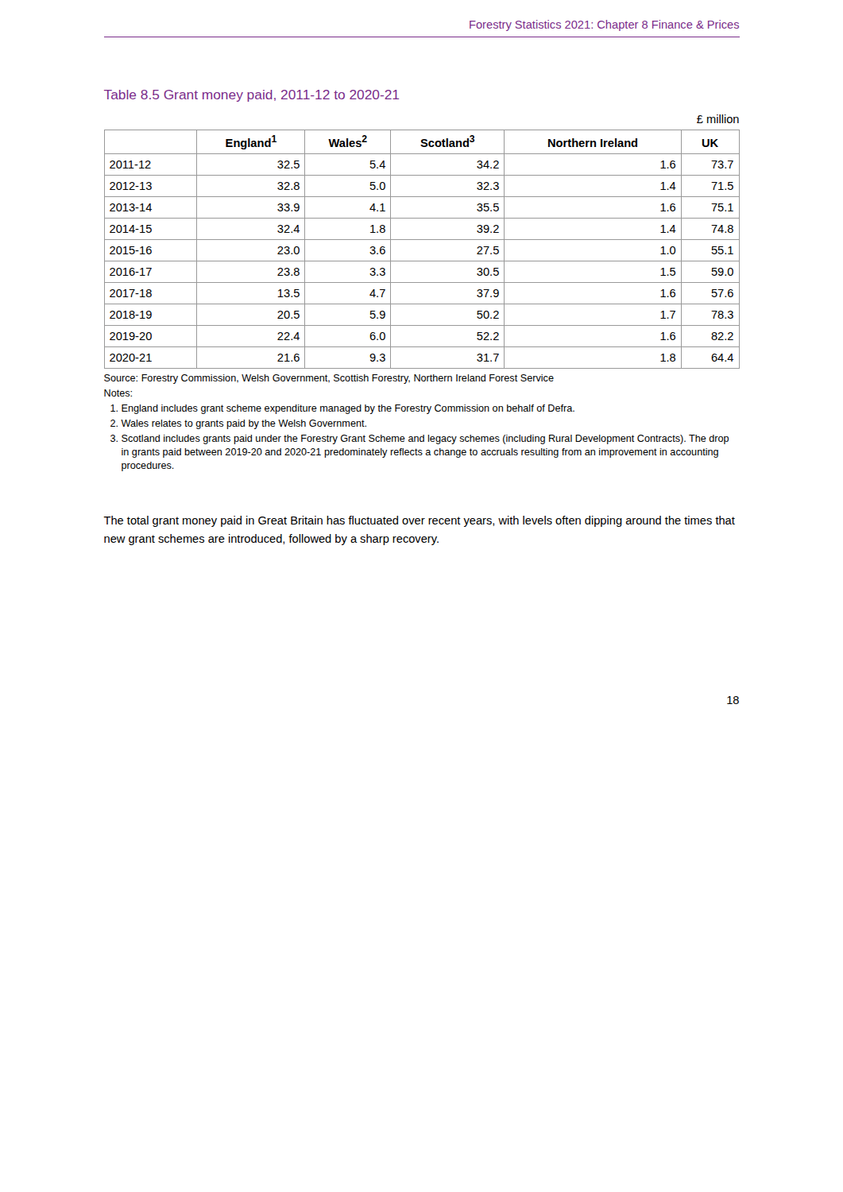Forestry Statistics 2021: Chapter 8 Finance & Prices
Table 8.5 Grant money paid, 2011-12 to 2020-21
£ million
| | England 1 | Wales 2 | Scotland 3 | Northern Ireland | UK |
| --- | --- | --- | --- | --- | --- |
| 2011-12 | 32.5 | 5.4 | 34.2 | 1.6 | 73.7 |
| 2012-13 | 32.8 | 5.0 | 32.3 | 1.4 | 71.5 |
| 2013-14 | 33.9 | 4.1 | 35.5 | 1.6 | 75.1 |
| 2014-15 | 32.4 | 1.8 | 39.2 | 1.4 | 74.8 |
| 2015-16 | 23.0 | 3.6 | 27.5 | 1.0 | 55.1 |
| 2016-17 | 23.8 | 3.3 | 30.5 | 1.5 | 59.0 |
| 2017-18 | 13.5 | 4.7 | 37.9 | 1.6 | 57.6 |
| 2018-19 | 20.5 | 5.9 | 50.2 | 1.7 | 78.3 |
| 2019-20 | 22.4 | 6.0 | 52.2 | 1.6 | 82.2 |
| 2020-21 | 21.6 | 9.3 | 31.7 | 1.8 | 64.4 |
Source: Forestry Commission, Welsh Government, Scottish Forestry, Northern Ireland Forest Service
Notes:
England includes grant scheme expenditure managed by the Forestry Commission on behalf of Defra.
Wales relates to grants paid by the Welsh Government.
Scotland includes grants paid under the Forestry Grant Scheme and legacy schemes (including Rural Development Contracts). The drop in grants paid between 2019-20 and 2020-21 predominately reflects a change to accruals resulting from an improvement in accounting procedures.
The total grant money paid in Great Britain has fluctuated over recent years, with levels often dipping around the times that new grant schemes are introduced, followed by a sharp recovery.
18